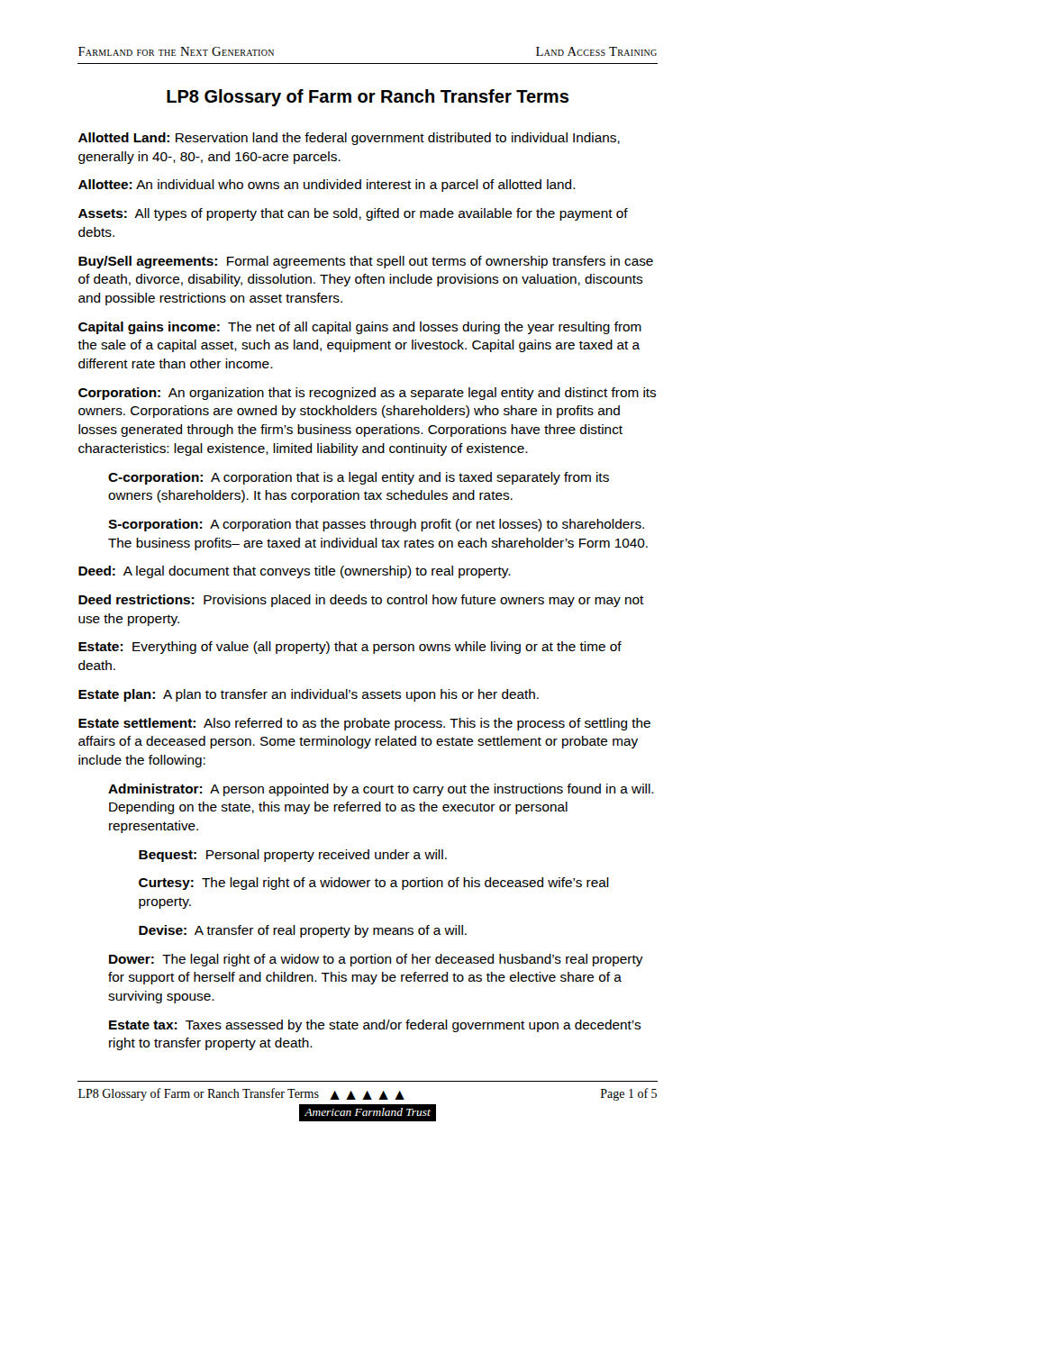Farmland for the Next Generation Land Access Training
LP8 Glossary of Farm or Ranch Transfer Terms
Allotted Land: Reservation land the federal government distributed to individual Indians, generally in 40-, 80-, and 160-acre parcels.
Allottee: An individual who owns an undivided interest in a parcel of allotted land.
Assets: All types of property that can be sold, gifted or made available for the payment of debts.
Buy/Sell agreements: Formal agreements that spell out terms of ownership transfers in case of death, divorce, disability, dissolution. They often include provisions on valuation, discounts and possible restrictions on asset transfers.
Capital gains income: The net of all capital gains and losses during the year resulting from the sale of a capital asset, such as land, equipment or livestock. Capital gains are taxed at a different rate than other income.
Corporation: An organization that is recognized as a separate legal entity and distinct from its owners. Corporations are owned by stockholders (shareholders) who share in profits and losses generated through the firm’s business operations. Corporations have three distinct characteristics: legal existence, limited liability and continuity of existence.
C-corporation: A corporation that is a legal entity and is taxed separately from its owners (shareholders). It has corporation tax schedules and rates.
S-corporation: A corporation that passes through profit (or net losses) to shareholders. The business profits– are taxed at individual tax rates on each shareholder’s Form 1040.
Deed: A legal document that conveys title (ownership) to real property.
Deed restrictions: Provisions placed in deeds to control how future owners may or may not use the property.
Estate: Everything of value (all property) that a person owns while living or at the time of death.
Estate plan: A plan to transfer an individual’s assets upon his or her death.
Estate settlement: Also referred to as the probate process. This is the process of settling the affairs of a deceased person. Some terminology related to estate settlement or probate may include the following:
Administrator: A person appointed by a court to carry out the instructions found in a will. Depending on the state, this may be referred to as the executor or personal representative.
Bequest: Personal property received under a will.
Curtesy: The legal right of a widower to a portion of his deceased wife’s real property.
Devise: A transfer of real property by means of a will.
Dower: The legal right of a widow to a portion of her deceased husband’s real property for support of herself and children. This may be referred to as the elective share of a surviving spouse.
Estate tax: Taxes assessed by the state and/or federal government upon a decedent’s right to transfer property at death.
LP8 Glossary of Farm or Ranch Transfer Terms Page 1 of 5
▲▲▲▲▲
American Farmland Trust